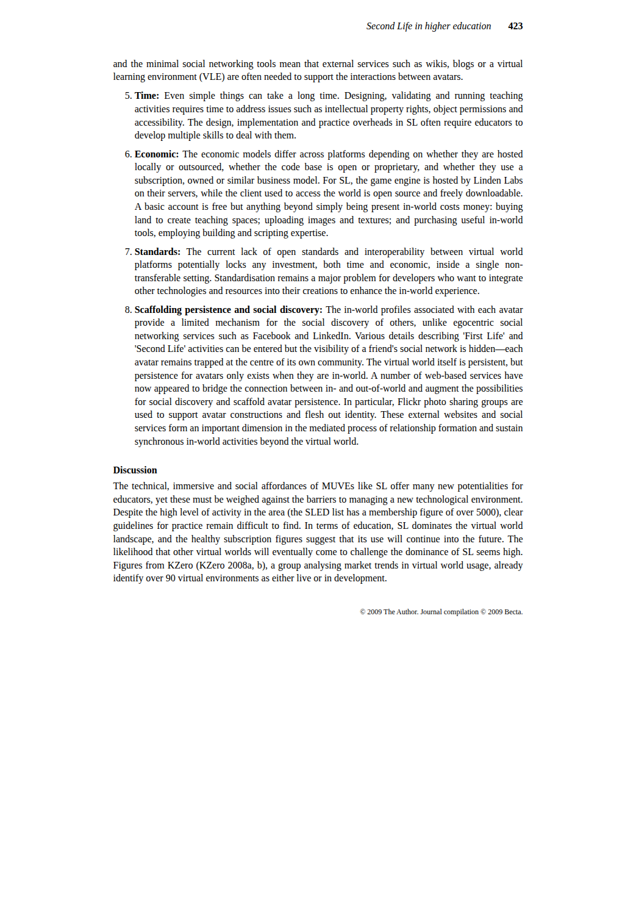Second Life in higher education 423
and the minimal social networking tools mean that external services such as wikis, blogs or a virtual learning environment (VLE) are often needed to support the interactions between avatars.
Time: Even simple things can take a long time. Designing, validating and running teaching activities requires time to address issues such as intellectual property rights, object permissions and accessibility. The design, implementation and practice overheads in SL often require educators to develop multiple skills to deal with them.
Economic: The economic models differ across platforms depending on whether they are hosted locally or outsourced, whether the code base is open or proprietary, and whether they use a subscription, owned or similar business model. For SL, the game engine is hosted by Linden Labs on their servers, while the client used to access the world is open source and freely downloadable. A basic account is free but anything beyond simply being present in-world costs money: buying land to create teaching spaces; uploading images and textures; and purchasing useful in-world tools, employing building and scripting expertise.
Standards: The current lack of open standards and interoperability between virtual world platforms potentially locks any investment, both time and economic, inside a single non-transferable setting. Standardisation remains a major problem for developers who want to integrate other technologies and resources into their creations to enhance the in-world experience.
Scaffolding persistence and social discovery: The in-world profiles associated with each avatar provide a limited mechanism for the social discovery of others, unlike egocentric social networking services such as Facebook and LinkedIn. Various details describing 'First Life' and 'Second Life' activities can be entered but the visibility of a friend's social network is hidden—each avatar remains trapped at the centre of its own community. The virtual world itself is persistent, but persistence for avatars only exists when they are in-world. A number of web-based services have now appeared to bridge the connection between in- and out-of-world and augment the possibilities for social discovery and scaffold avatar persistence. In particular, Flickr photo sharing groups are used to support avatar constructions and flesh out identity. These external websites and social services form an important dimension in the mediated process of relationship formation and sustain synchronous in-world activities beyond the virtual world.
Discussion
The technical, immersive and social affordances of MUVEs like SL offer many new potentialities for educators, yet these must be weighed against the barriers to managing a new technological environment. Despite the high level of activity in the area (the SLED list has a membership figure of over 5000), clear guidelines for practice remain difficult to find. In terms of education, SL dominates the virtual world landscape, and the healthy subscription figures suggest that its use will continue into the future. The likelihood that other virtual worlds will eventually come to challenge the dominance of SL seems high. Figures from KZero (KZero 2008a, b), a group analysing market trends in virtual world usage, already identify over 90 virtual environments as either live or in development.
© 2009 The Author. Journal compilation © 2009 Becta.